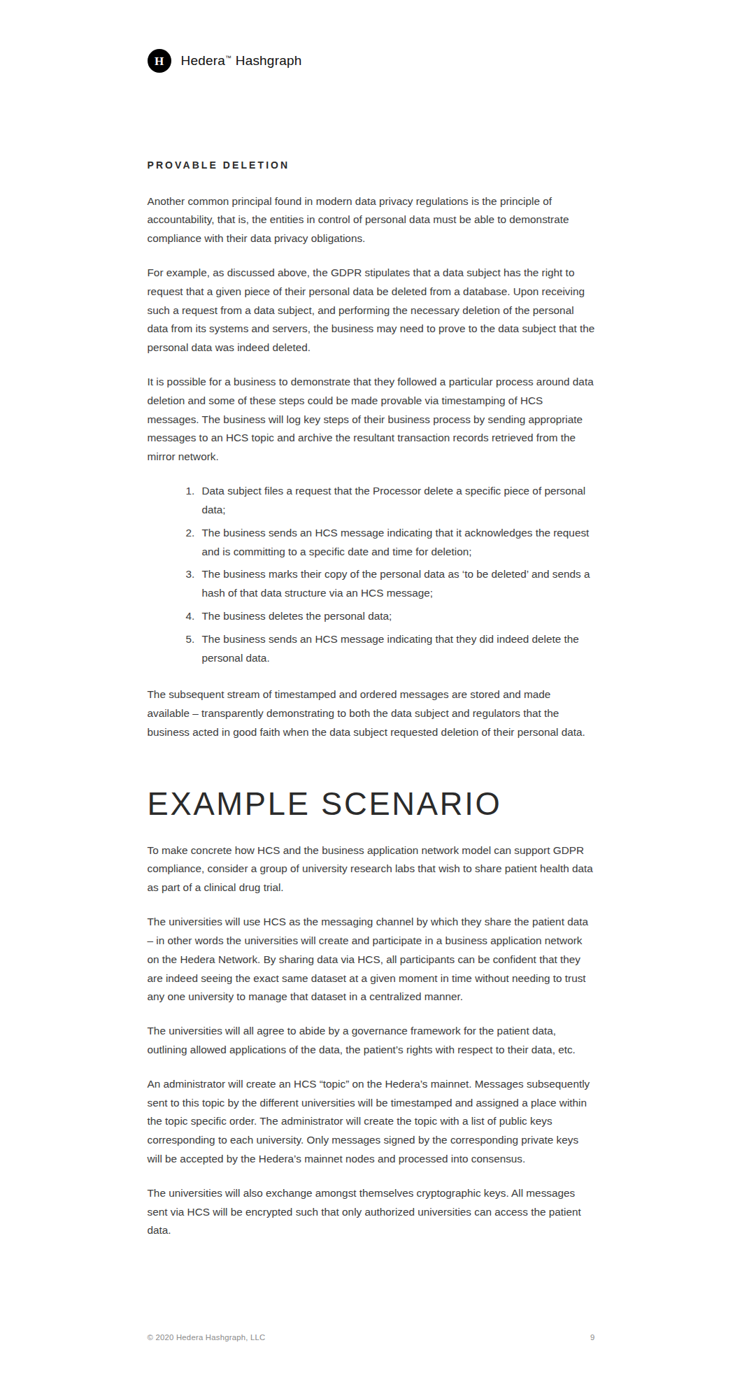H
Hedera™ Hashgraph
Provable Deletion
Another common principal found in modern data privacy regulations is the principle of accountability, that is, the entities in control of personal data must be able to demonstrate compliance with their data privacy obligations.
For example, as discussed above, the GDPR stipulates that a data subject has the right to request that a given piece of their personal data be deleted from a database. Upon receiving such a request from a data subject, and performing the necessary deletion of the personal data from its systems and servers, the business may need to prove to the data subject that the personal data was indeed deleted.
It is possible for a business to demonstrate that they followed a particular process around data deletion and some of these steps could be made provable via timestamping of HCS messages. The business will log key steps of their business process by sending appropriate messages to an HCS topic and archive the resultant transaction records retrieved from the mirror network.
Data subject files a request that the Processor delete a specific piece of personal data;
The business sends an HCS message indicating that it acknowledges the request and is committing to a specific date and time for deletion;
The business marks their copy of the personal data as ‘to be deleted’ and sends a hash of that data structure via an HCS message;
The business deletes the personal data;
The business sends an HCS message indicating that they did indeed delete the personal data.
The subsequent stream of timestamped and ordered messages are stored and made available – transparently demonstrating to both the data subject and regulators that the business acted in good faith when the data subject requested deletion of their personal data.
EXAMPLE SCENARIO
To make concrete how HCS and the business application network model can support GDPR compliance, consider a group of university research labs that wish to share patient health data as part of a clinical drug trial.
The universities will use HCS as the messaging channel by which they share the patient data – in other words the universities will create and participate in a business application network on the Hedera Network. By sharing data via HCS, all participants can be confident that they are indeed seeing the exact same dataset at a given moment in time without needing to trust any one university to manage that dataset in a centralized manner.
The universities will all agree to abide by a governance framework for the patient data, outlining allowed applications of the data, the patient’s rights with respect to their data, etc.
An administrator will create an HCS “topic” on the Hedera’s mainnet. Messages subsequently sent to this topic by the different universities will be timestamped and assigned a place within the topic specific order. The administrator will create the topic with a list of public keys corresponding to each university. Only messages signed by the corresponding private keys will be accepted by the Hedera’s mainnet nodes and processed into consensus.
The universities will also exchange amongst themselves cryptographic keys. All messages sent via HCS will be encrypted such that only authorized universities can access the patient data.
© 2020 Hedera Hashgraph, LLC 9